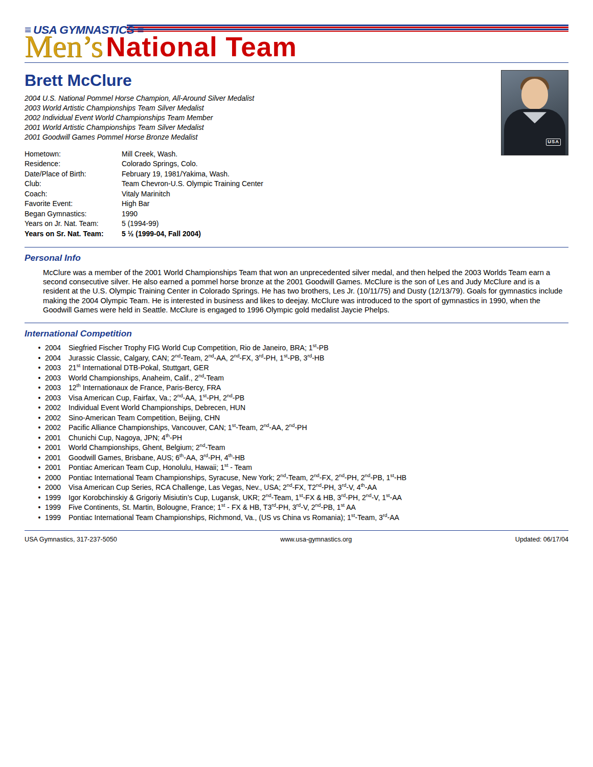≡ USA GYMNASTICS ≡
Men’s National Team
Brett McClure
2004 U.S. National Pommel Horse Champion, All-Around Silver Medalist
2003 World Artistic Championships Team Silver Medalist
2002 Individual Event World Championships Team Member
2001 World Artistic Championships Team Silver Medalist
2001 Goodwill Games Pommel Horse Bronze Medalist
| Hometown: | Mill Creek, Wash. |
| Residence: | Colorado Springs, Colo. |
| Date/Place of Birth: | February 19, 1981/Yakima, Wash. |
| Club: | Team Chevron-U.S. Olympic Training Center |
| Coach: | Vitaly Marinitch |
| Favorite Event: | High Bar |
| Began Gymnastics: | 1990 |
| Years on Jr. Nat. Team: | 5 (1994-99) |
| Years on Sr. Nat. Team: | 5 ½ (1999-04, Fall 2004) |
USA
Personal Info
McClure was a member of the 2001 World Championships Team that won an unprecedented silver medal, and then helped the 2003 Worlds Team earn a second consecutive silver. He also earned a pommel horse bronze at the 2001 Goodwill Games. McClure is the son of Les and Judy McClure and is a resident at the U.S. Olympic Training Center in Colorado Springs. He has two brothers, Les Jr. (10/11/75) and Dusty (12/13/79). Goals for gymnastics include making the 2004 Olympic Team. He is interested in business and likes to deejay. McClure was introduced to the sport of gymnastics in 1990, when the Goodwill Games were held in Seattle. McClure is engaged to 1996 Olympic gold medalist Jaycie Phelps.
International Competition
•2004 Siegfried Fischer Trophy FIG World Cup Competition, Rio de Janeiro, BRA; 1st-PB
•2004 Jurassic Classic, Calgary, CAN; 2nd-Team, 2nd-AA, 2nd-FX, 3rd-PH, 1st-PB, 3rd-HB
•200321st International DTB-Pokal, Stuttgart, GER
•2003 World Championships, Anaheim, Calif., 2nd-Team
•200312th Internationaux de France, Paris-Bercy, FRA
•2003 Visa American Cup, Fairfax, Va.; 2nd-AA, 1st-PH, 2nd-PB
•2002 Individual Event World Championships, Debrecen, HUN
•2002 Sino-American Team Competition, Beijing, CHN
•2002 Pacific Alliance Championships, Vancouver, CAN; 1st-Team, 2nd-AA, 2nd-PH
•2001 Chunichi Cup, Nagoya, JPN; 4th-PH
•2001 World Championships, Ghent, Belgium; 2nd-Team
•2001 Goodwill Games, Brisbane, AUS; 6th-AA, 3rd-PH, 4th-HB
•2001 Pontiac American Team Cup, Honolulu, Hawaii; 1st - Team
•2000 Pontiac International Team Championships, Syracuse, New York; 2nd-Team, 2nd-FX, 2nd-PH, 2nd-PB, 1st-HB
•2000 Visa American Cup Series, RCA Challenge, Las Vegas, Nev., USA; 2nd-FX, T2nd-PH, 3rd-V, 4th-AA
•1999 Igor Korobchinskiy & Grigoriy Misiutin’s Cup, Lugansk, UKR; 2nd-Team, 1st-FX & HB, 3rd-PH, 2nd-V, 1st-AA
•1999 Five Continents, St. Martin, Bolougne, France; 1st - FX & HB, T3rd-PH, 3rd-V, 2nd-PB, 1st AA
•1999 Pontiac International Team Championships, Richmond, Va., (US vs China vs Romania); 1st-Team, 3rd-AA
USA Gymnastics, 317-237-5050 www.usa-gymnastics.org Updated: 06/17/04